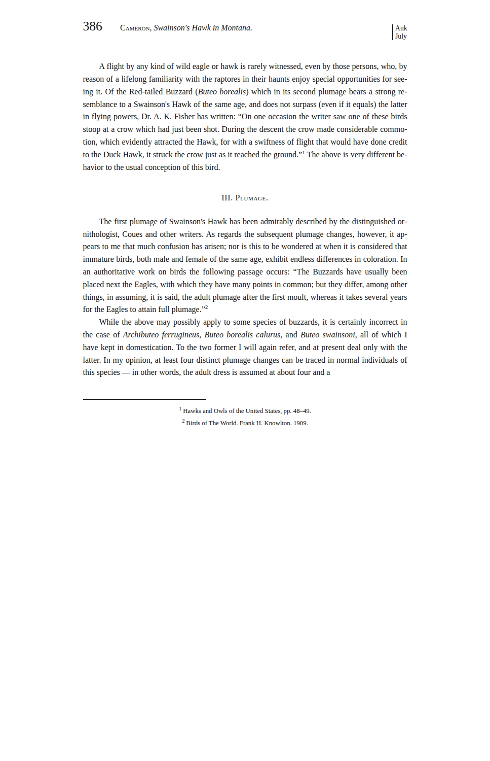386
Cameron, Swainson's Hawk in Montana.
Auk
July
A flight by any kind of wild eagle or hawk is rarely witnessed, even by those persons, who, by reason of a lifelong familiarity with the raptores in their haunts enjoy special opportunities for seeing it. Of the Red-tailed Buzzard (Buteo borealis) which in its second plumage bears a strong resemblance to a Swainson's Hawk of the same age, and does not surpass (even if it equals) the latter in flying powers, Dr. A. K. Fisher has written: “On one occasion the writer saw one of these birds stoop at a crow which had just been shot. During the descent the crow made considerable commotion, which evidently attracted the Hawk, for with a swiftness of flight that would have done credit to the Duck Hawk, it struck the crow just as it reached the ground.”1 The above is very different behavior to the usual conception of this bird.
III. Plumage.
The first plumage of Swainson's Hawk has been admirably described by the distinguished ornithologist, Coues and other writers. As regards the subsequent plumage changes, however, it appears to me that much confusion has arisen; nor is this to be wondered at when it is considered that immature birds, both male and female of the same age, exhibit endless differences in coloration. In an authoritative work on birds the following passage occurs: “The Buzzards have usually been placed next the Eagles, with which they have many points in common; but they differ, among other things, in assuming, it is said, the adult plumage after the first moult, whereas it takes several years for the Eagles to attain full plumage.”2
While the above may possibly apply to some species of buzzards, it is certainly incorrect in the case of Archibuteo ferrugineus, Buteo borealis calurus, and Buteo swainsoni, all of which I have kept in domestication. To the two former I will again refer, and at present deal only with the latter. In my opinion, at least four distinct plumage changes can be traced in normal individuals of this species — in other words, the adult dress is assumed at about four and a
1 Hawks and Owls of the United States, pp. 48–49.
2 Birds of The World. Frank H. Knowlton. 1909.